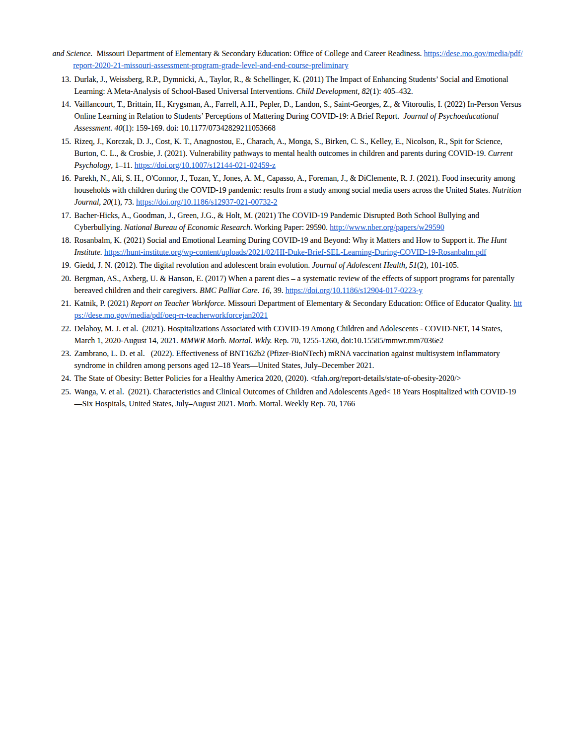and Science. Missouri Department of Elementary & Secondary Education: Office of College and Career Readiness. https://dese.mo.gov/media/pdf/report-2020-21-missouri-assessment-program-grade-level-and-end-course-preliminary
Durlak, J., Weissberg, R.P., Dymnicki, A., Taylor, R., & Schellinger, K. (2011) The Impact of Enhancing Students’ Social and Emotional Learning: A Meta-Analysis of School-Based Universal Interventions. Child Development, 82(1): 405–432.
Vaillancourt, T., Brittain, H., Krygsman, A., Farrell, A.H., Pepler, D., Landon, S., Saint-Georges, Z., & Vitoroulis, I. (2022) In-Person Versus Online Learning in Relation to Students’ Perceptions of Mattering During COVID-19: A Brief Report. Journal of Psychoeducational Assessment. 40(1): 159-169. doi: 10.1177/07342829211053668
Rizeq, J., Korczak, D. J., Cost, K. T., Anagnostou, E., Charach, A., Monga, S., Birken, C. S., Kelley, E., Nicolson, R., Spit for Science, Burton, C. L., & Crosbie, J. (2021). Vulnerability pathways to mental health outcomes in children and parents during COVID-19. Current Psychology, 1–11. https://doi.org/10.1007/s12144-021-02459-z
Parekh, N., Ali, S. H., O'Connor, J., Tozan, Y., Jones, A. M., Capasso, A., Foreman, J., & DiClemente, R. J. (2021). Food insecurity among households with children during the COVID-19 pandemic: results from a study among social media users across the United States. Nutrition Journal, 20(1), 73. https://doi.org/10.1186/s12937-021-00732-2
Bacher-Hicks, A., Goodman, J., Green, J.G., & Holt, M. (2021) The COVID-19 Pandemic Disrupted Both School Bullying and Cyberbullying. National Bureau of Economic Research. Working Paper: 29590. http://www.nber.org/papers/w29590
Rosanbalm, K. (2021) Social and Emotional Learning During COVID-19 and Beyond: Why it Matters and How to Support it. The Hunt Institute. https://hunt-institute.org/wp-content/uploads/2021/02/HI-Duke-Brief-SEL-Learning-During-COVID-19-Rosanbalm.pdf
Giedd, J. N. (2012). The digital revolution and adolescent brain evolution. Journal of Adolescent Health, 51(2), 101-105.
Bergman, AS., Axberg, U. & Hanson, E. (2017) When a parent dies – a systematic review of the effects of support programs for parentally bereaved children and their caregivers. BMC Palliat Care. 16, 39. https://doi.org/10.1186/s12904-017-0223-y
Katnik, P. (2021) Report on Teacher Workforce. Missouri Department of Elementary & Secondary Education: Office of Educator Quality. https://dese.mo.gov/media/pdf/oeq-rr-teacherworkforcejan2021
Delahoy, M. J. et al. (2021). Hospitalizations Associated with COVID-19 Among Children and Adolescents - COVID-NET, 14 States, March 1, 2020-August 14, 2021. MMWR Morb. Mortal. Wkly. Rep. 70, 1255-1260, doi:10.15585/mmwr.mm7036e2
Zambrano, L. D. et al. (2022). Effectiveness of BNT162b2 (Pfizer-BioNTech) mRNA vaccination against multisystem inflammatory syndrome in children among persons aged 12–18 Years—United States, July–December 2021.
The State of Obesity: Better Policies for a Healthy America 2020, (2020). <tfah.org/report-details/state-of-obesity-2020/>
Wanga, V. et al. (2021). Characteristics and Clinical Outcomes of Children and Adolescents Aged< 18 Years Hospitalized with COVID-19—Six Hospitals, United States, July–August 2021. Morb. Mortal. Weekly Rep. 70, 1766